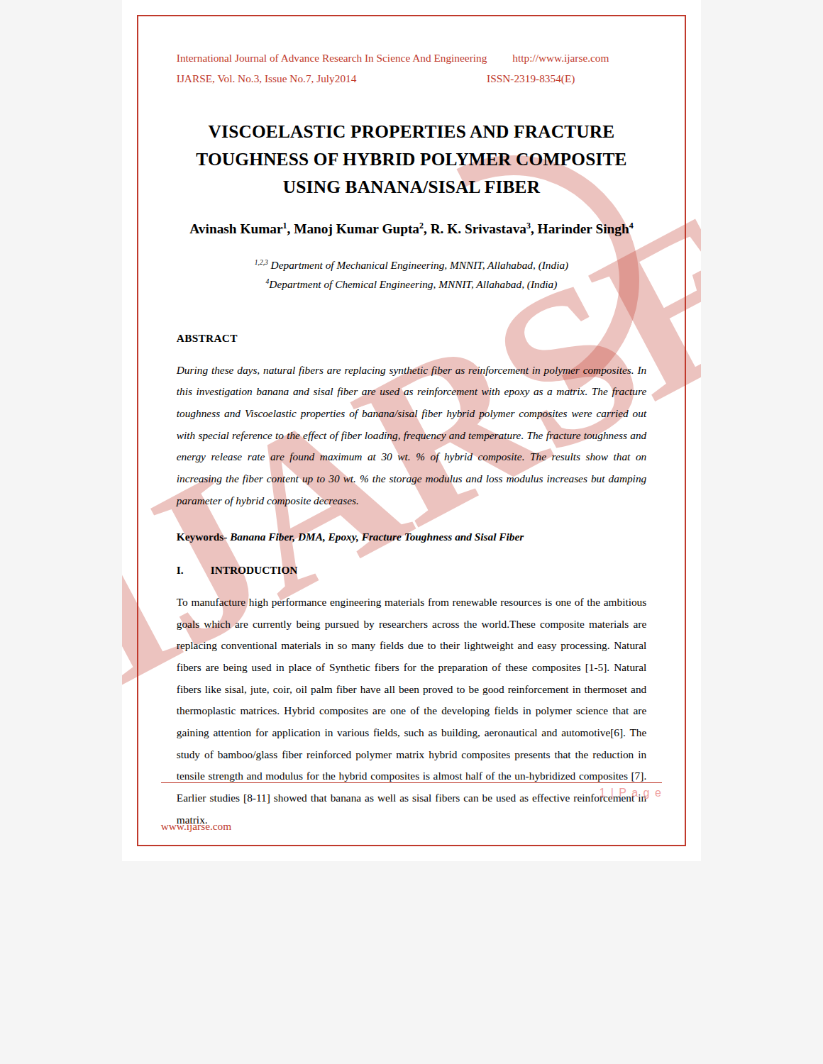IJARSE
International Journal of Advance Research In Science And Engineering http://www.ijarse.com
IJARSE, Vol. No.3, Issue No.7, July2014 ISSN-2319-8354(E)
VISCOELASTIC PROPERTIES AND FRACTURE
TOUGHNESS OF HYBRID POLYMER COMPOSITE
USING BANANA/SISAL FIBER
Avinash Kumar1, Manoj Kumar Gupta2, R. K. Srivastava3, Harinder Singh4
1,2,3 Department of Mechanical Engineering, MNNIT, Allahabad, (India)
4Department of Chemical Engineering, MNNIT, Allahabad, (India)
ABSTRACT
During these days, natural fibers are replacing synthetic fiber as reinforcement in polymer composites. In this investigation banana and sisal fiber are used as reinforcement with epoxy as a matrix. The fracture toughness and Viscoelastic properties of banana/sisal fiber hybrid polymer composites were carried out with special reference to the effect of fiber loading, frequency and temperature. The fracture toughness and energy release rate are found maximum at 30 wt. % of hybrid composite. The results show that on increasing the fiber content up to 30 wt. % the storage modulus and loss modulus increases but damping parameter of hybrid composite decreases.
Keywords- Banana Fiber, DMA, Epoxy, Fracture Toughness and Sisal Fiber
I. INTRODUCTION
To manufacture high performance engineering materials from renewable resources is one of the ambitious goals which are currently being pursued by researchers across the world.These composite materials are replacing conventional materials in so many fields due to their lightweight and easy processing. Natural fibers are being used in place of Synthetic fibers for the preparation of these composites [1-5]. Natural fibers like sisal, jute, coir, oil palm fiber have all been proved to be good reinforcement in thermoset and thermoplastic matrices. Hybrid composites are one of the developing fields in polymer science that are gaining attention for application in various fields, such as building, aeronautical and automotive[6]. The study of bamboo/glass fiber reinforced polymer matrix hybrid composites presents that the reduction in tensile strength and modulus for the hybrid composites is almost half of the un-hybridized composites [7]. Earlier studies [8-11] showed that banana as well as sisal fibers can be used as effective reinforcement in matrix.
1 | P a g e
www.ijarse.com